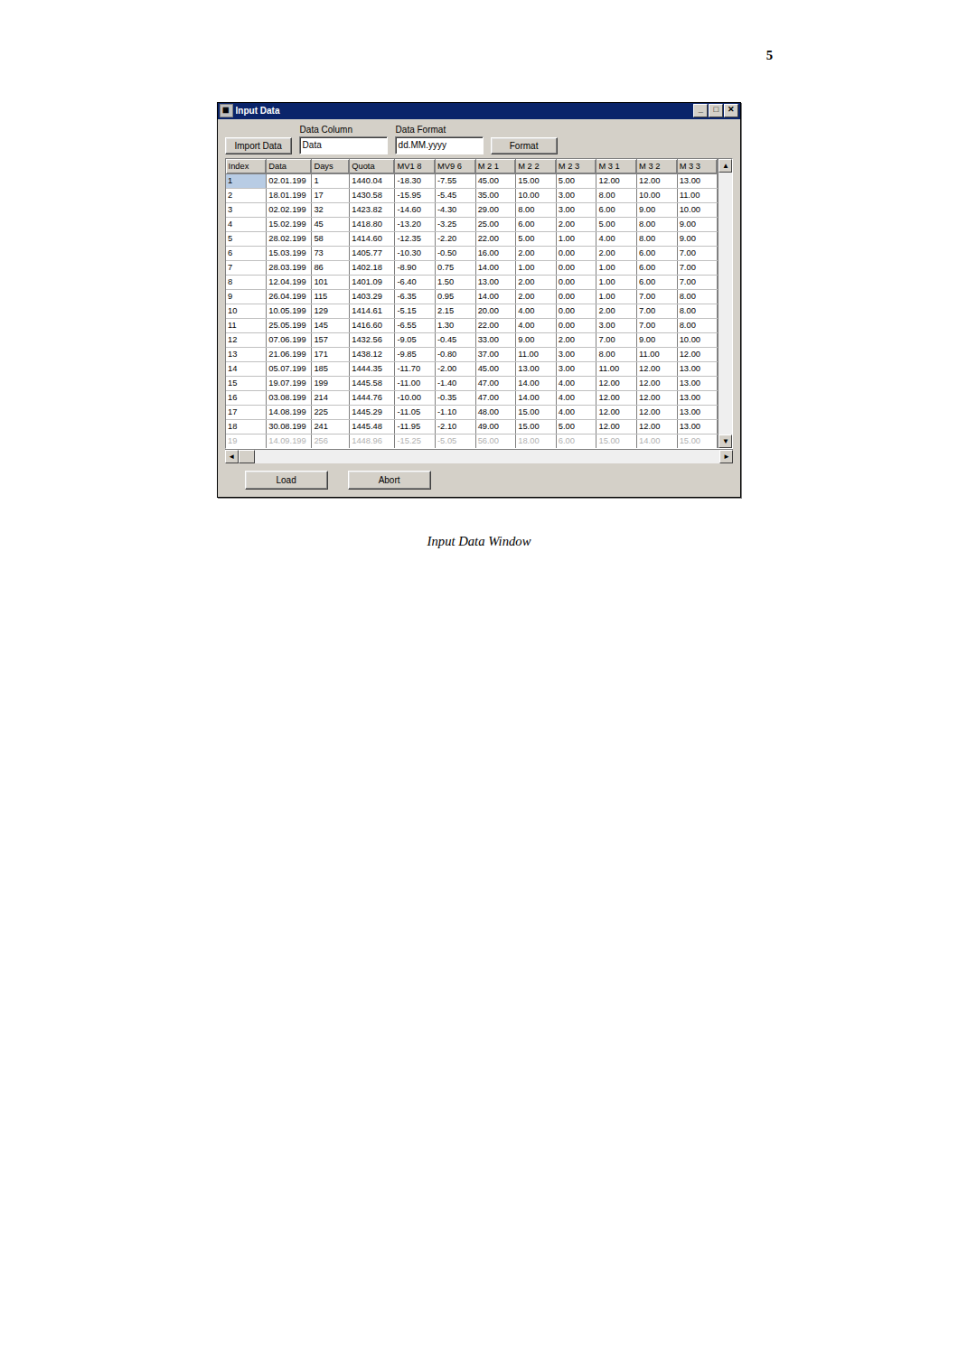5
▦
Input Data
_
□
✕
Import Data
Data Column
Data
Data Format
dd.MM.yyyy
Format
| Index | Data | Days | Quota | MV1 8 | MV9 6 | M 2 1 | M 2 2 | M 2 3 | M 3 1 | M 3 2 | M 3 3 |
| --- | --- | --- | --- | --- | --- | --- | --- | --- | --- | --- | --- |
| 1 | 02.01.199 | 1 | 1440.04 | -18.30 | -7.55 | 45.00 | 15.00 | 5.00 | 12.00 | 12.00 | 13.00 |
| 2 | 18.01.199 | 17 | 1430.58 | -15.95 | -5.45 | 35.00 | 10.00 | 3.00 | 8.00 | 10.00 | 11.00 |
| 3 | 02.02.199 | 32 | 1423.82 | -14.60 | -4.30 | 29.00 | 8.00 | 3.00 | 6.00 | 9.00 | 10.00 |
| 4 | 15.02.199 | 45 | 1418.80 | -13.20 | -3.25 | 25.00 | 6.00 | 2.00 | 5.00 | 8.00 | 9.00 |
| 5 | 28.02.199 | 58 | 1414.60 | -12.35 | -2.20 | 22.00 | 5.00 | 1.00 | 4.00 | 8.00 | 9.00 |
| 6 | 15.03.199 | 73 | 1405.77 | -10.30 | -0.50 | 16.00 | 2.00 | 0.00 | 2.00 | 6.00 | 7.00 |
| 7 | 28.03.199 | 86 | 1402.18 | -8.90 | 0.75 | 14.00 | 1.00 | 0.00 | 1.00 | 6.00 | 7.00 |
| 8 | 12.04.199 | 101 | 1401.09 | -6.40 | 1.50 | 13.00 | 2.00 | 0.00 | 1.00 | 6.00 | 7.00 |
| 9 | 26.04.199 | 115 | 1403.29 | -6.35 | 0.95 | 14.00 | 2.00 | 0.00 | 1.00 | 7.00 | 8.00 |
| 10 | 10.05.199 | 129 | 1414.61 | -5.15 | 2.15 | 20.00 | 4.00 | 0.00 | 2.00 | 7.00 | 8.00 |
| 11 | 25.05.199 | 145 | 1416.60 | -6.55 | 1.30 | 22.00 | 4.00 | 0.00 | 3.00 | 7.00 | 8.00 |
| 12 | 07.06.199 | 157 | 1432.56 | -9.05 | -0.45 | 33.00 | 9.00 | 2.00 | 7.00 | 9.00 | 10.00 |
| 13 | 21.06.199 | 171 | 1438.12 | -9.85 | -0.80 | 37.00 | 11.00 | 3.00 | 8.00 | 11.00 | 12.00 |
| 14 | 05.07.199 | 185 | 1444.35 | -11.70 | -2.00 | 45.00 | 13.00 | 3.00 | 11.00 | 12.00 | 13.00 |
| 15 | 19.07.199 | 199 | 1445.58 | -11.00 | -1.40 | 47.00 | 14.00 | 4.00 | 12.00 | 12.00 | 13.00 |
| 16 | 03.08.199 | 214 | 1444.76 | -10.00 | -0.35 | 47.00 | 14.00 | 4.00 | 12.00 | 12.00 | 13.00 |
| 17 | 14.08.199 | 225 | 1445.29 | -11.05 | -1.10 | 48.00 | 15.00 | 4.00 | 12.00 | 12.00 | 13.00 |
| 18 | 30.08.199 | 241 | 1445.48 | -11.95 | -2.10 | 49.00 | 15.00 | 5.00 | 12.00 | 12.00 | 13.00 |
| 19 | 14.09.199 | 256 | 1448.96 | -15.25 | -5.05 | 56.00 | 18.00 | 6.00 | 15.00 | 14.00 | 15.00 |
▲
▼
◄
►
Load
Abort
Input Data Window